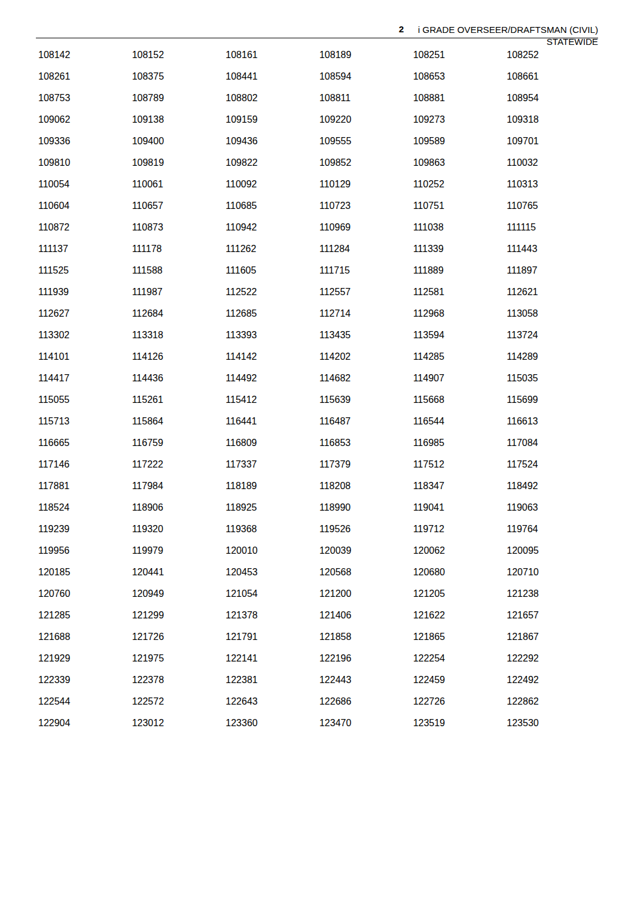2
i GRADE OVERSEER/DRAFTSMAN (CIVIL)
STATEWIDE
| 108142 | 108152 | 108161 | 108189 | 108251 | 108252 |
| 108261 | 108375 | 108441 | 108594 | 108653 | 108661 |
| 108753 | 108789 | 108802 | 108811 | 108881 | 108954 |
| 109062 | 109138 | 109159 | 109220 | 109273 | 109318 |
| 109336 | 109400 | 109436 | 109555 | 109589 | 109701 |
| 109810 | 109819 | 109822 | 109852 | 109863 | 110032 |
| 110054 | 110061 | 110092 | 110129 | 110252 | 110313 |
| 110604 | 110657 | 110685 | 110723 | 110751 | 110765 |
| 110872 | 110873 | 110942 | 110969 | 111038 | 111115 |
| 111137 | 111178 | 111262 | 111284 | 111339 | 111443 |
| 111525 | 111588 | 111605 | 111715 | 111889 | 111897 |
| 111939 | 111987 | 112522 | 112557 | 112581 | 112621 |
| 112627 | 112684 | 112685 | 112714 | 112968 | 113058 |
| 113302 | 113318 | 113393 | 113435 | 113594 | 113724 |
| 114101 | 114126 | 114142 | 114202 | 114285 | 114289 |
| 114417 | 114436 | 114492 | 114682 | 114907 | 115035 |
| 115055 | 115261 | 115412 | 115639 | 115668 | 115699 |
| 115713 | 115864 | 116441 | 116487 | 116544 | 116613 |
| 116665 | 116759 | 116809 | 116853 | 116985 | 117084 |
| 117146 | 117222 | 117337 | 117379 | 117512 | 117524 |
| 117881 | 117984 | 118189 | 118208 | 118347 | 118492 |
| 118524 | 118906 | 118925 | 118990 | 119041 | 119063 |
| 119239 | 119320 | 119368 | 119526 | 119712 | 119764 |
| 119956 | 119979 | 120010 | 120039 | 120062 | 120095 |
| 120185 | 120441 | 120453 | 120568 | 120680 | 120710 |
| 120760 | 120949 | 121054 | 121200 | 121205 | 121238 |
| 121285 | 121299 | 121378 | 121406 | 121622 | 121657 |
| 121688 | 121726 | 121791 | 121858 | 121865 | 121867 |
| 121929 | 121975 | 122141 | 122196 | 122254 | 122292 |
| 122339 | 122378 | 122381 | 122443 | 122459 | 122492 |
| 122544 | 122572 | 122643 | 122686 | 122726 | 122862 |
| 122904 | 123012 | 123360 | 123470 | 123519 | 123530 |